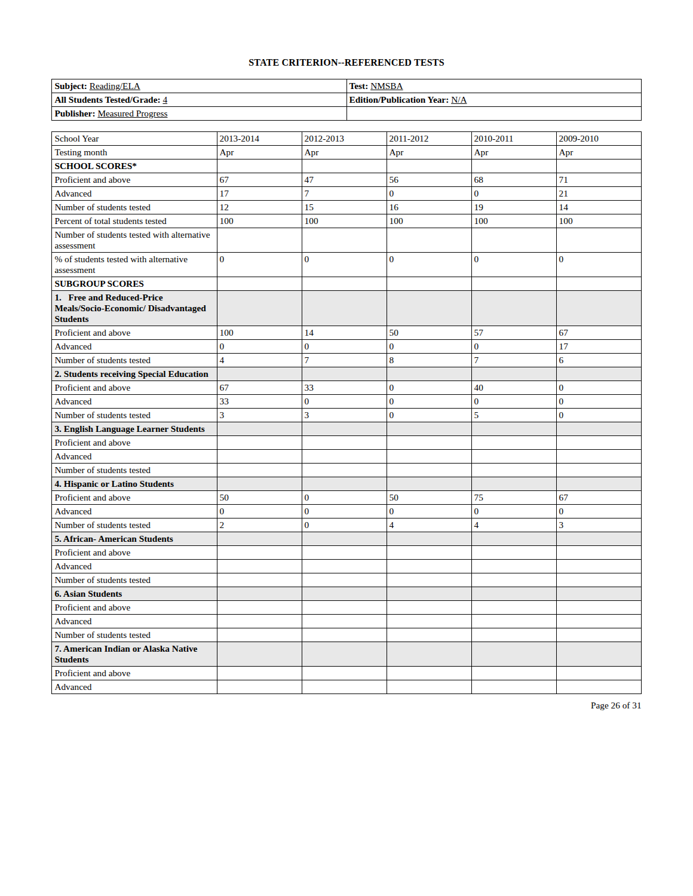STATE CRITERION--REFERENCED TESTS
| Subject: Reading/ELA | Test: NMSBA |
| All Students Tested/Grade: 4 | Edition/Publication Year: N/A |
| Publisher: Measured Progress | |
| School Year | 2013-2014 | 2012-2013 | 2011-2012 | 2010-2011 | 2009-2010 |
| Testing month | Apr | Apr | Apr | Apr | Apr |
| SCHOOL SCORES* | | | | | |
| Proficient and above | 67 | 47 | 56 | 68 | 71 |
| Advanced | 17 | 7 | 0 | 0 | 21 |
| Number of students tested | 12 | 15 | 16 | 19 | 14 |
| Percent of total students tested | 100 | 100 | 100 | 100 | 100 |
| Number of students tested with alternative assessment | | | | | |
| % of students tested with alternative assessment | 0 | 0 | 0 | 0 | 0 |
| SUBGROUP SCORES | | | | | |
| 1. Free and Reduced-Price Meals/Socio-Economic/ Disadvantaged Students | | | | | |
| Proficient and above | 100 | 14 | 50 | 57 | 67 |
| Advanced | 0 | 0 | 0 | 0 | 17 |
| Number of students tested | 4 | 7 | 8 | 7 | 6 |
| 2. Students receiving Special Education | | | | | |
| Proficient and above | 67 | 33 | 0 | 40 | 0 |
| Advanced | 33 | 0 | 0 | 0 | 0 |
| Number of students tested | 3 | 3 | 0 | 5 | 0 |
| 3. English Language Learner Students | | | | | |
| Proficient and above | | | | | |
| Advanced | | | | | |
| Number of students tested | | | | | |
| 4. Hispanic or Latino Students | | | | | |
| Proficient and above | 50 | 0 | 50 | 75 | 67 |
| Advanced | 0 | 0 | 0 | 0 | 0 |
| Number of students tested | 2 | 0 | 4 | 4 | 3 |
| 5. African- American Students | | | | | |
| Proficient and above | | | | | |
| Advanced | | | | | |
| Number of students tested | | | | | |
| 6. Asian Students | | | | | |
| Proficient and above | | | | | |
| Advanced | | | | | |
| Number of students tested | | | | | |
| 7. American Indian or Alaska Native Students | | | | | |
| Proficient and above | | | | | |
| Advanced | | | | | |
Page 26 of 31